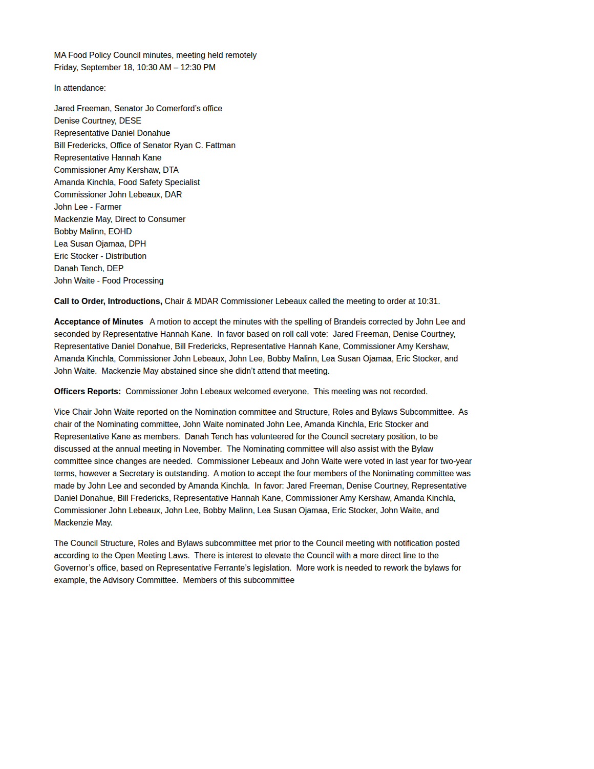MA Food Policy Council minutes, meeting held remotely
Friday, September 18, 10:30 AM – 12:30 PM
In attendance:
Jared Freeman, Senator Jo Comerford’s office
Denise Courtney, DESE
Representative Daniel Donahue
Bill Fredericks, Office of Senator Ryan C. Fattman
Representative Hannah Kane
Commissioner Amy Kershaw, DTA
Amanda Kinchla, Food Safety Specialist
Commissioner John Lebeaux, DAR
John Lee - Farmer
Mackenzie May, Direct to Consumer
Bobby Malinn, EOHD
Lea Susan Ojamaa, DPH
Eric Stocker - Distribution
Danah Tench, DEP
John Waite - Food Processing
Call to Order, Introductions, Chair & MDAR Commissioner Lebeaux called the meeting to order at 10:31.
Acceptance of Minutes A motion to accept the minutes with the spelling of Brandeis corrected by John Lee and seconded by Representative Hannah Kane. In favor based on roll call vote: Jared Freeman, Denise Courtney, Representative Daniel Donahue, Bill Fredericks, Representative Hannah Kane, Commissioner Amy Kershaw, Amanda Kinchla, Commissioner John Lebeaux, John Lee, Bobby Malinn, Lea Susan Ojamaa, Eric Stocker, and John Waite. Mackenzie May abstained since she didn’t attend that meeting.
Officers Reports: Commissioner John Lebeaux welcomed everyone. This meeting was not recorded.
Vice Chair John Waite reported on the Nomination committee and Structure, Roles and Bylaws Subcommittee. As chair of the Nominating committee, John Waite nominated John Lee, Amanda Kinchla, Eric Stocker and Representative Kane as members. Danah Tench has volunteered for the Council secretary position, to be discussed at the annual meeting in November. The Nominating committee will also assist with the Bylaw committee since changes are needed. Commissioner Lebeaux and John Waite were voted in last year for two-year terms, however a Secretary is outstanding. A motion to accept the four members of the Nonimating committee was made by John Lee and seconded by Amanda Kinchla. In favor: Jared Freeman, Denise Courtney, Representative Daniel Donahue, Bill Fredericks, Representative Hannah Kane, Commissioner Amy Kershaw, Amanda Kinchla, Commissioner John Lebeaux, John Lee, Bobby Malinn, Lea Susan Ojamaa, Eric Stocker, John Waite, and Mackenzie May.
The Council Structure, Roles and Bylaws subcommittee met prior to the Council meeting with notification posted according to the Open Meeting Laws. There is interest to elevate the Council with a more direct line to the Governor’s office, based on Representative Ferrante’s legislation. More work is needed to rework the bylaws for example, the Advisory Committee. Members of this subcommittee